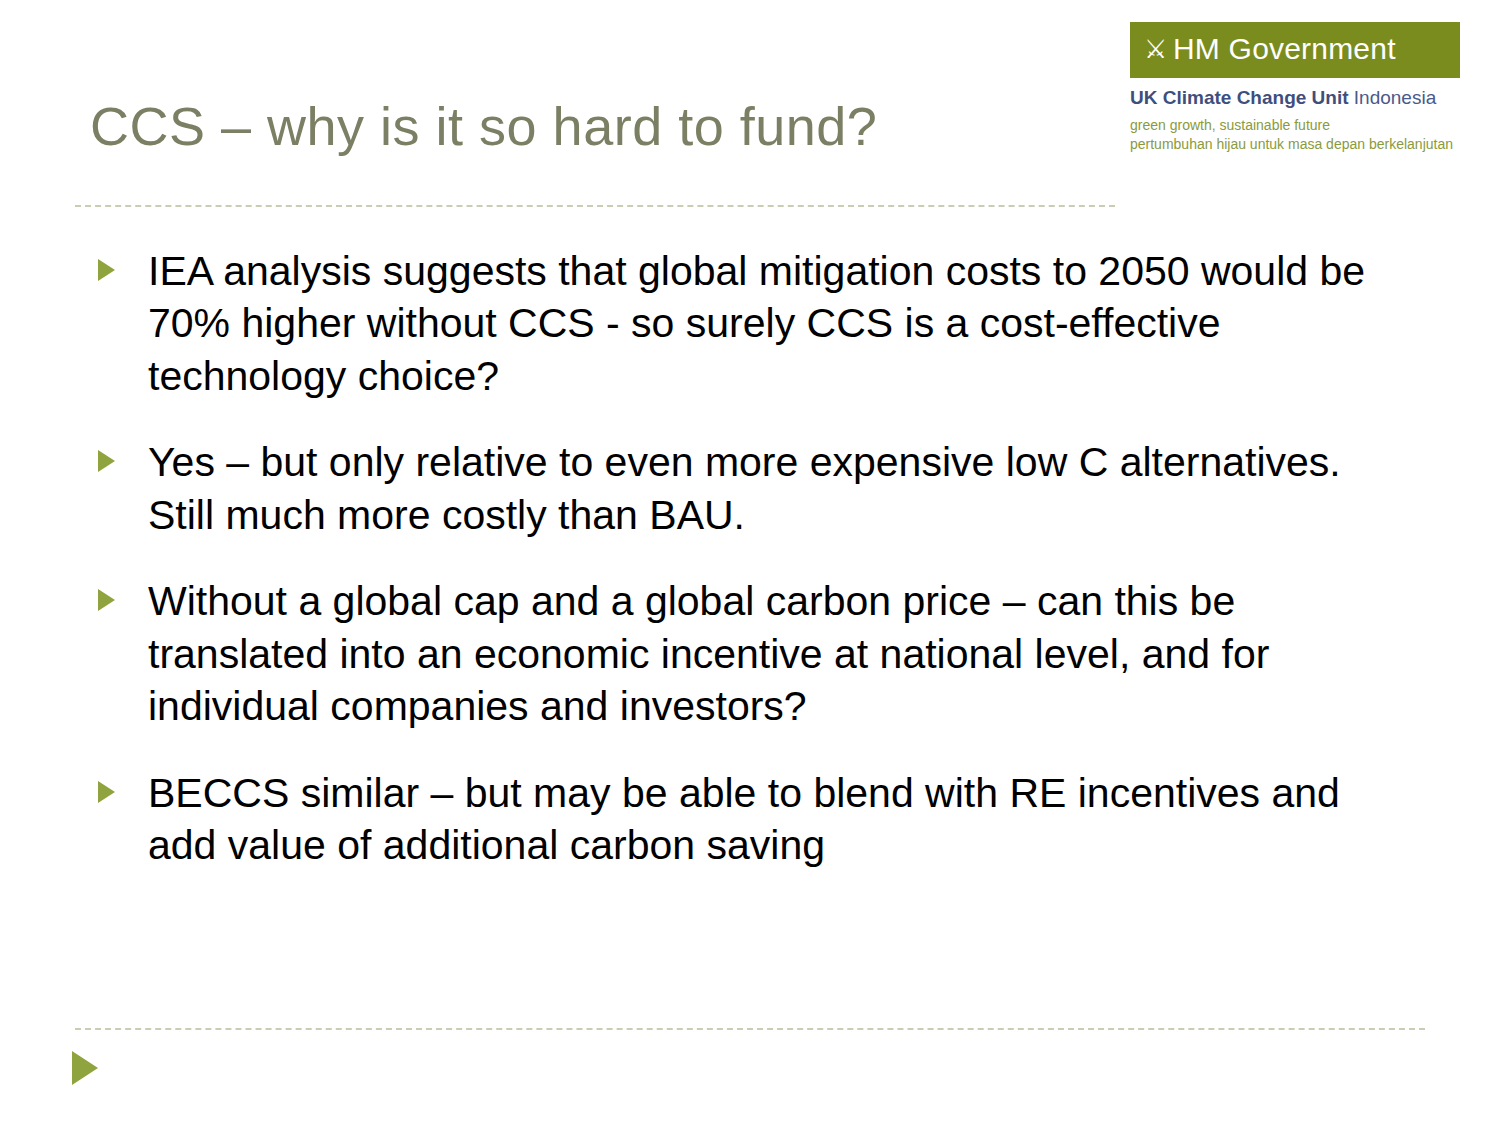⚔HM Government
UK Climate Change Unit Indonesia green growth, sustainable future
pertumbuhan hijau untuk masa depan berkelanjutan
CCS – why is it so hard to fund?
IEA analysis suggests that global mitigation costs to 2050 would be 70% higher without CCS - so surely CCS is a cost-effective technology choice?
Yes – but only relative to even more expensive low C alternatives. Still much more costly than BAU.
Without a global cap and a global carbon price – can this be translated into an economic incentive at national level, and for individual companies and investors?
BECCS similar – but may be able to blend with RE incentives and add value of additional carbon saving